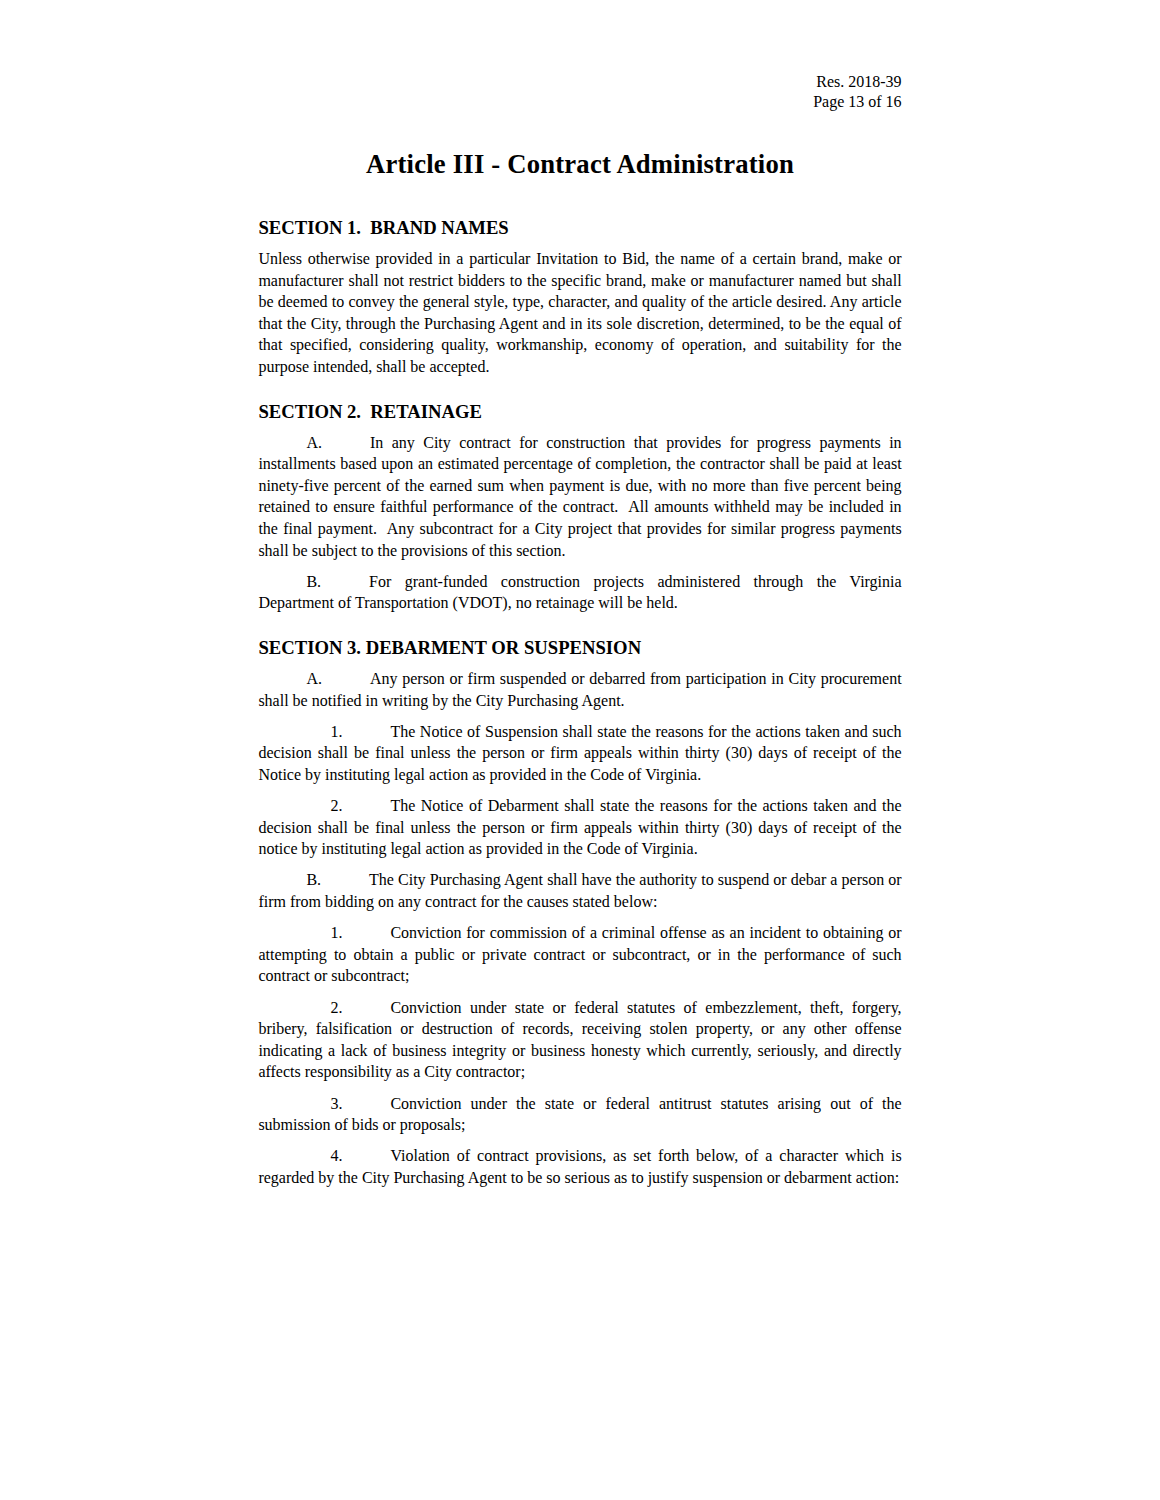Res. 2018-39
Page 13 of 16
Article III - Contract Administration
SECTION 1. BRAND NAMES
Unless otherwise provided in a particular Invitation to Bid, the name of a certain brand, make or manufacturer shall not restrict bidders to the specific brand, make or manufacturer named but shall be deemed to convey the general style, type, character, and quality of the article desired. Any article that the City, through the Purchasing Agent and in its sole discretion, determined, to be the equal of that specified, considering quality, workmanship, economy of operation, and suitability for the purpose intended, shall be accepted.
SECTION 2. RETAINAGE
A. In any City contract for construction that provides for progress payments in installments based upon an estimated percentage of completion, the contractor shall be paid at least ninety-five percent of the earned sum when payment is due, with no more than five percent being retained to ensure faithful performance of the contract. All amounts withheld may be included in the final payment. Any subcontract for a City project that provides for similar progress payments shall be subject to the provisions of this section.
B. For grant-funded construction projects administered through the Virginia Department of Transportation (VDOT), no retainage will be held.
SECTION 3. DEBARMENT OR SUSPENSION
A. Any person or firm suspended or debarred from participation in City procurement shall be notified in writing by the City Purchasing Agent.
1. The Notice of Suspension shall state the reasons for the actions taken and such decision shall be final unless the person or firm appeals within thirty (30) days of receipt of the Notice by instituting legal action as provided in the Code of Virginia.
2. The Notice of Debarment shall state the reasons for the actions taken and the decision shall be final unless the person or firm appeals within thirty (30) days of receipt of the notice by instituting legal action as provided in the Code of Virginia.
B. The City Purchasing Agent shall have the authority to suspend or debar a person or firm from bidding on any contract for the causes stated below:
1. Conviction for commission of a criminal offense as an incident to obtaining or attempting to obtain a public or private contract or subcontract, or in the performance of such contract or subcontract;
2. Conviction under state or federal statutes of embezzlement, theft, forgery, bribery, falsification or destruction of records, receiving stolen property, or any other offense indicating a lack of business integrity or business honesty which currently, seriously, and directly affects responsibility as a City contractor;
3. Conviction under the state or federal antitrust statutes arising out of the submission of bids or proposals;
4. Violation of contract provisions, as set forth below, of a character which is regarded by the City Purchasing Agent to be so serious as to justify suspension or debarment action: